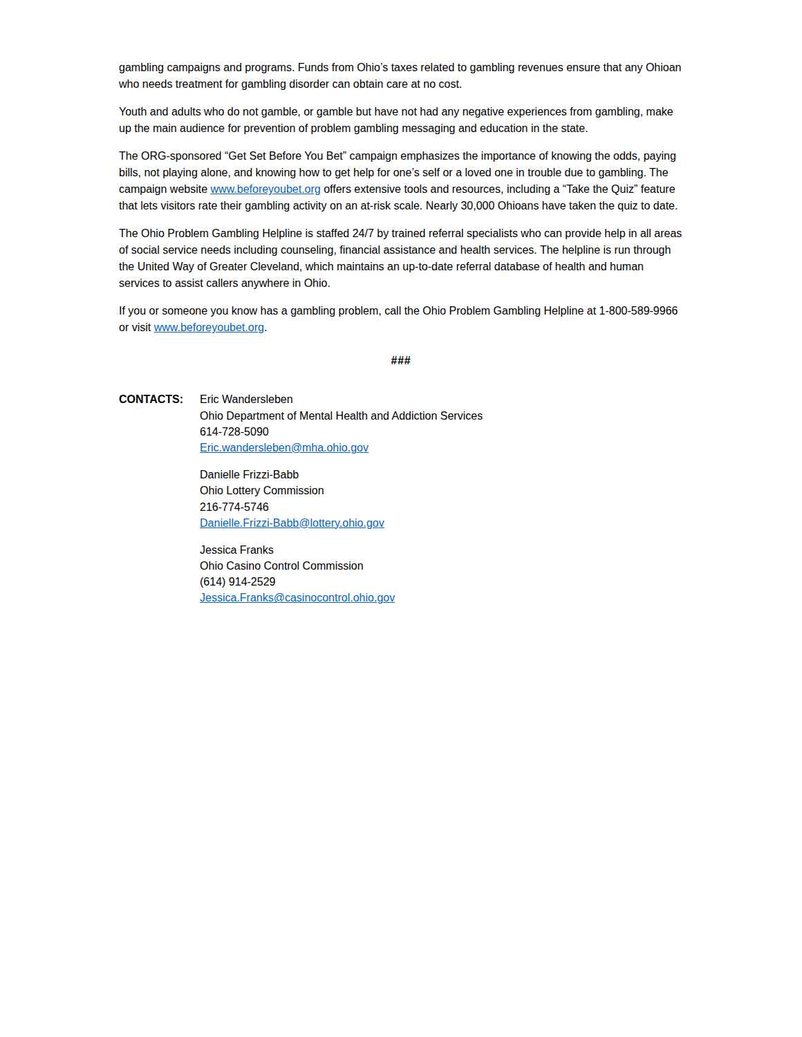gambling campaigns and programs. Funds from Ohio’s taxes related to gambling revenues ensure that any Ohioan who needs treatment for gambling disorder can obtain care at no cost.
Youth and adults who do not gamble, or gamble but have not had any negative experiences from gambling, make up the main audience for prevention of problem gambling messaging and education in the state.
The ORG-sponsored “Get Set Before You Bet” campaign emphasizes the importance of knowing the odds, paying bills, not playing alone, and knowing how to get help for one’s self or a loved one in trouble due to gambling. The campaign website www.beforeyoubet.org offers extensive tools and resources, including a “Take the Quiz” feature that lets visitors rate their gambling activity on an at-risk scale. Nearly 30,000 Ohioans have taken the quiz to date.
The Ohio Problem Gambling Helpline is staffed 24/7 by trained referral specialists who can provide help in all areas of social service needs including counseling, financial assistance and health services. The helpline is run through the United Way of Greater Cleveland, which maintains an up-to-date referral database of health and human services to assist callers anywhere in Ohio.
If you or someone you know has a gambling problem, call the Ohio Problem Gambling Helpline at 1-800-589-9966 or visit www.beforeyoubet.org.
###
CONTACTS:
Eric Wandersleben
Ohio Department of Mental Health and Addiction Services
614-728-5090
Eric.wandersleben@mha.ohio.gov
Danielle Frizzi-Babb
Ohio Lottery Commission
216-774-5746
Danielle.Frizzi-Babb@lottery.ohio.gov
Jessica Franks
Ohio Casino Control Commission
(614) 914-2529
Jessica.Franks@casinocontrol.ohio.gov